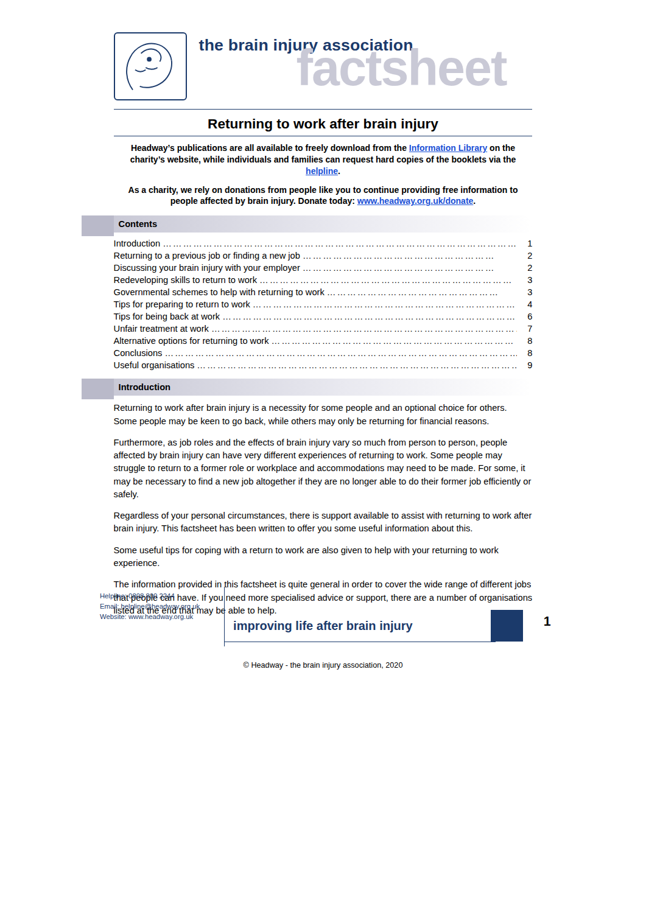the brain injury association
factsheet
Returning to work after brain injury
Headway’s publications are all available to freely download from the Information Library on the charity’s website, while individuals and families can request hard copies of the booklets via the helpline.
As a charity, we rely on donations from people like you to continue providing free information to people affected by brain injury. Donate today: www.headway.org.uk/donate.
Contents
Introduction……………………………………………………………………………………………1
Returning to a previous job or finding a new job…………………………………………………2
Discussing your brain injury with your employer…………………………………………………2
Redeveloping skills to return to work…………………………………………………………………3
Governmental schemes to help with returning to work……………………………………………3
Tips for preparing to return to work……………………………………………………………………4
Tips for being back at work………………………………………………………………………………6
Unfair treatment at work…………………………………………………………………………………7
Alternative options for returning to work………………………………………………………………8
Conclusions………………………………………………………………………………………………8
Useful organisations………………………………………………………………………………………9
Introduction
Returning to work after brain injury is a necessity for some people and an optional choice for others. Some people may be keen to go back, while others may only be returning for financial reasons.
Furthermore, as job roles and the effects of brain injury vary so much from person to person, people affected by brain injury can have very different experiences of returning to work. Some people may struggle to return to a former role or workplace and accommodations may need to be made. For some, it may be necessary to find a new job altogether if they are no longer able to do their former job efficiently or safely.
Regardless of your personal circumstances, there is support available to assist with returning to work after brain injury. This factsheet has been written to offer you some useful information about this.
Some useful tips for coping with a return to work are also given to help with your returning to work experience.
The information provided in this factsheet is quite general in order to cover the wide range of different jobs that people can have. If you need more specialised advice or support, there are a number of organisations listed at the end that may be able to help.
Helpline: 0808 800 2244
Email: helpline@headway.org.uk
Website: www.headway.org.uk
improving life after brain injury
1
© Headway - the brain injury association, 2020